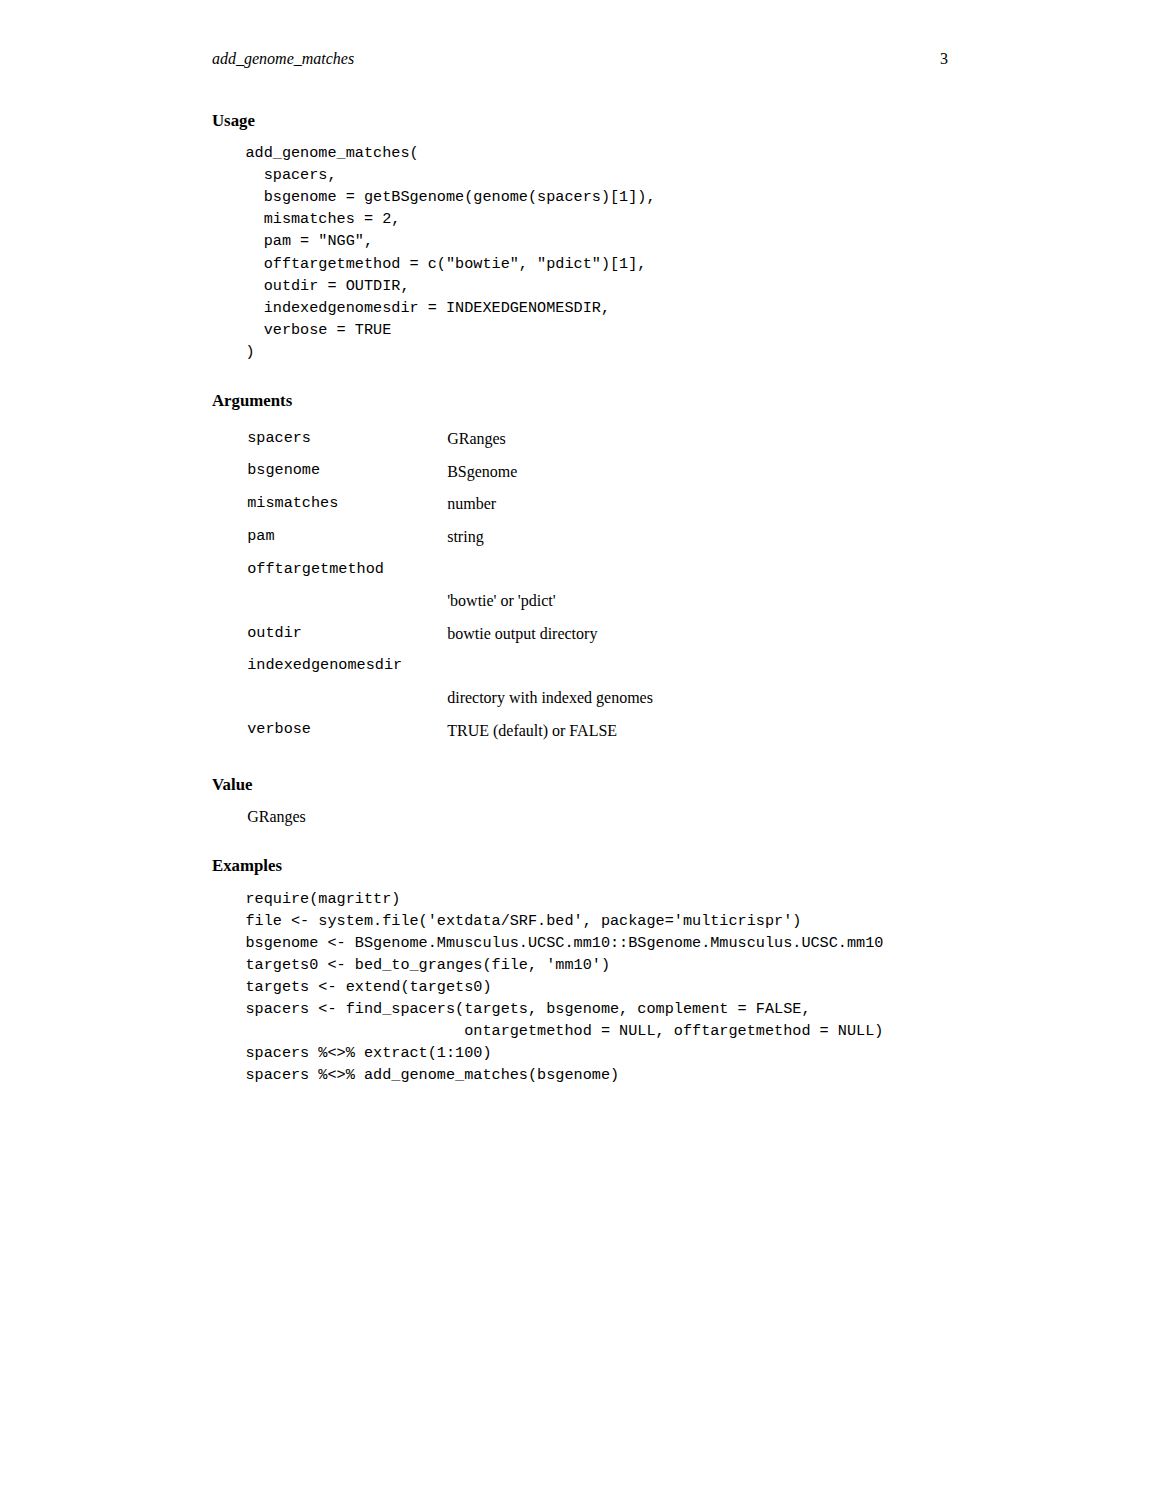add_genome_matches 3
Usage
add_genome_matches(
  spacers,
  bsgenome = getBSgenome(genome(spacers)[1]),
  mismatches = 2,
  pam = "NGG",
  offtargetmethod = c("bowtie", "pdict")[1],
  outdir = OUTDIR,
  indexedgenomesdir = INDEXEDGENOMESDIR,
  verbose = TRUE
)
Arguments
spacers
GRanges
bsgenome
BSgenome
mismatches
number
pam
string
offtargetmethod
'bowtie' or 'pdict'
outdir
bowtie output directory
indexedgenomesdir
directory with indexed genomes
verbose
TRUE (default) or FALSE
Value
GRanges
Examples
require(magrittr)
file <- system.file('extdata/SRF.bed', package='multicrispr')
bsgenome <- BSgenome.Mmusculus.UCSC.mm10::BSgenome.Mmusculus.UCSC.mm10
targets0 <- bed_to_granges(file, 'mm10')
targets <- extend(targets0)
spacers <- find_spacers(targets, bsgenome, complement = FALSE,
                        ontargetmethod = NULL, offtargetmethod = NULL)
spacers %<>% extract(1:100)
spacers %<>% add_genome_matches(bsgenome)